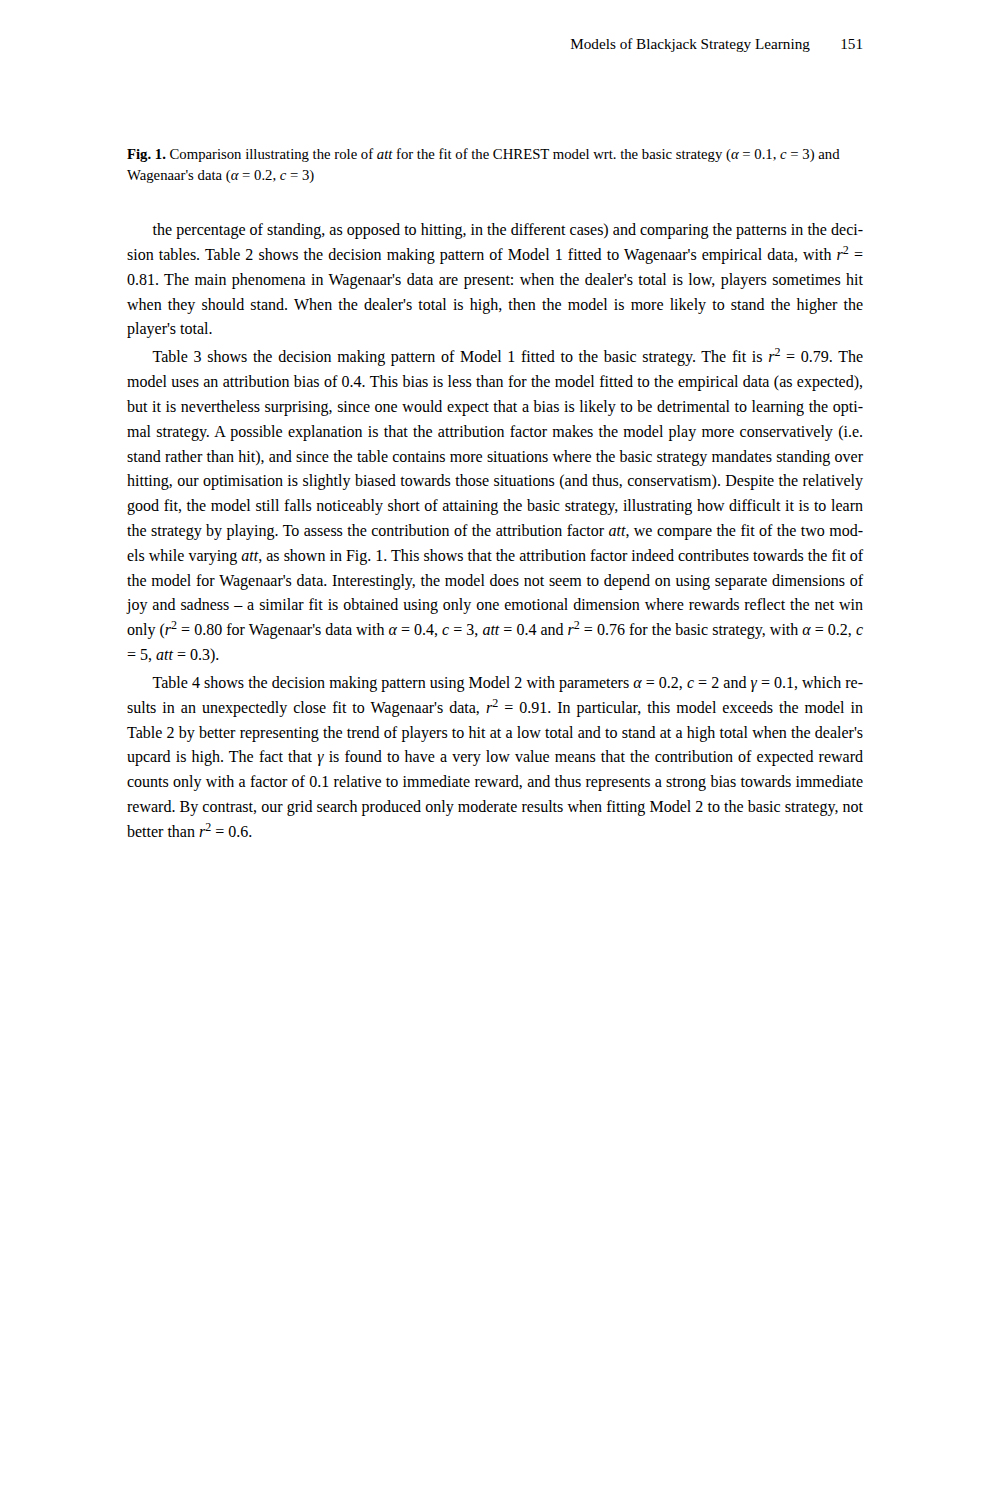Models of Blackjack Strategy Learning 151
0.8 0.7 0.6 0.5 r 2 0 0.1 0.2 0.3 0.4 0.5 0.6 0.7 0.8 0.9 att Model fitted to basic strategy Model fitted to empirical data
Fig. 1. Comparison illustrating the role of att for the fit of the CHREST model wrt. the basic strategy (α = 0.1, c = 3) and Wagenaar's data (α = 0.2, c = 3)
the percentage of standing, as opposed to hitting, in the different cases) and comparing the patterns in the decision tables. Table 2 shows the decision making pattern of Model 1 fitted to Wagenaar's empirical data, with r2 = 0.81. The main phenomena in Wagenaar's data are present: when the dealer's total is low, players sometimes hit when they should stand. When the dealer's total is high, then the model is more likely to stand the higher the player's total.
Table 3 shows the decision making pattern of Model 1 fitted to the basic strategy. The fit is r2 = 0.79. The model uses an attribution bias of 0.4. This bias is less than for the model fitted to the empirical data (as expected), but it is nevertheless surprising, since one would expect that a bias is likely to be detrimental to learning the optimal strategy. A possible explanation is that the attribution factor makes the model play more conservatively (i.e. stand rather than hit), and since the table contains more situations where the basic strategy mandates standing over hitting, our optimisation is slightly biased towards those situations (and thus, conservatism). Despite the relatively good fit, the model still falls noticeably short of attaining the basic strategy, illustrating how difficult it is to learn the strategy by playing. To assess the contribution of the attribution factor att, we compare the fit of the two models while varying att, as shown in Fig. 1. This shows that the attribution factor indeed contributes towards the fit of the model for Wagenaar's data. Interestingly, the model does not seem to depend on using separate dimensions of joy and sadness – a similar fit is obtained using only one emotional dimension where rewards reflect the net win only (r2 = 0.80 for Wagenaar's data with α = 0.4, c = 3, att = 0.4 and r2 = 0.76 for the basic strategy, with α = 0.2, c = 5, att = 0.3).
Table 4 shows the decision making pattern using Model 2 with parameters α = 0.2, c = 2 and γ = 0.1, which results in an unexpectedly close fit to Wagenaar's data, r2 = 0.91. In particular, this model exceeds the model in Table 2 by better representing the trend of players to hit at a low total and to stand at a high total when the dealer's upcard is high. The fact that γ is found to have a very low value means that the contribution of expected reward counts only with a factor of 0.1 relative to immediate reward, and thus represents a strong bias towards immediate reward. By contrast, our grid search produced only moderate results when fitting Model 2 to the basic strategy, not better than r2 = 0.6.